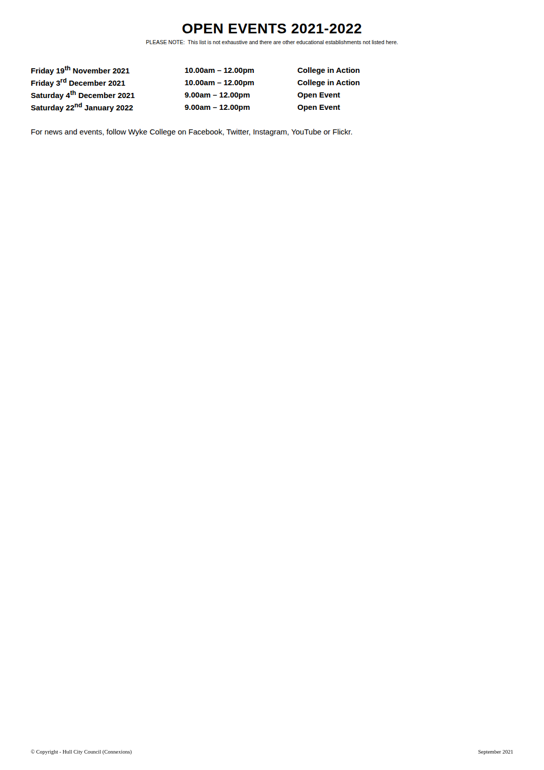OPEN EVENTS 2021-2022
PLEASE NOTE: This list is not exhaustive and there are other educational establishments not listed here.
| Friday 19 th November 2021 | 10.00am – 12.00pm | College in Action |
| Friday 3 rd December 2021 | 10.00am – 12.00pm | College in Action |
| Saturday 4 th December 2021 | 9.00am – 12.00pm | Open Event |
| Saturday 22 nd January 2022 | 9.00am – 12.00pm | Open Event |
For news and events, follow Wyke College on Facebook, Twitter, Instagram, YouTube or Flickr.
© Copyright - Hull City Council (Connexions) September 2021